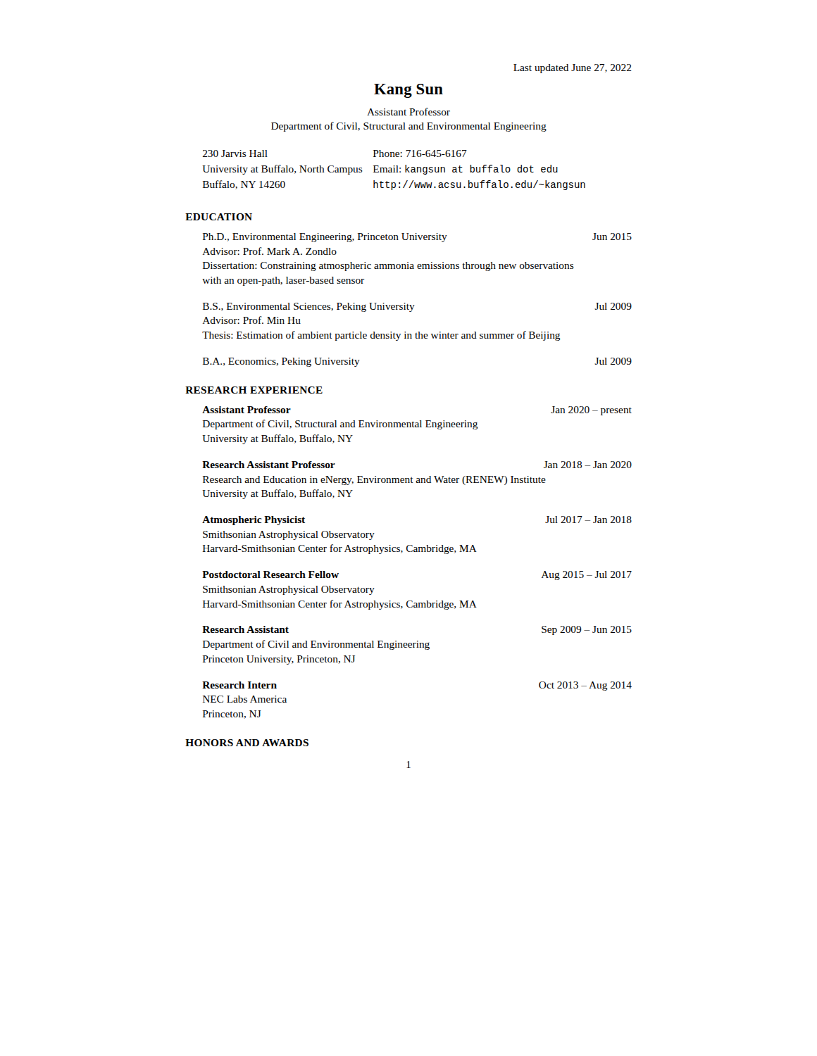Last updated June 27, 2022
Kang Sun
Assistant Professor
Department of Civil, Structural and Environmental Engineering
| 230 Jarvis Hall | Phone: 716-645-6167 |
| University at Buffalo, North Campus | Email: kangsun at buffalo dot edu |
| Buffalo, NY 14260 | http://www.acsu.buffalo.edu/~kangsun |
EDUCATION
Jun 2015 Ph.D., Environmental Engineering, Princeton University Advisor: Prof. Mark A. Zondlo Dissertation: Constraining atmospheric ammonia emissions through new observations with an open-path, laser-based sensor
Jul 2009 B.S., Environmental Sciences, Peking University Advisor: Prof. Min Hu Thesis: Estimation of ambient particle density in the winter and summer of Beijing
Jul 2009 B.A., Economics, Peking University
RESEARCH EXPERIENCE
Jan 2020 – present Assistant Professor Department of Civil, Structural and Environmental Engineering University at Buffalo, Buffalo, NY
Jan 2018 – Jan 2020 Research Assistant Professor Research and Education in eNergy, Environment and Water (RENEW) Institute University at Buffalo, Buffalo, NY
Jul 2017 – Jan 2018 Atmospheric Physicist Smithsonian Astrophysical Observatory Harvard-Smithsonian Center for Astrophysics, Cambridge, MA
Aug 2015 – Jul 2017 Postdoctoral Research Fellow Smithsonian Astrophysical Observatory Harvard-Smithsonian Center for Astrophysics, Cambridge, MA
Sep 2009 – Jun 2015 Research Assistant Department of Civil and Environmental Engineering Princeton University, Princeton, NJ
Oct 2013 – Aug 2014 Research Intern NEC Labs America Princeton, NJ
HONORS AND AWARDS
1